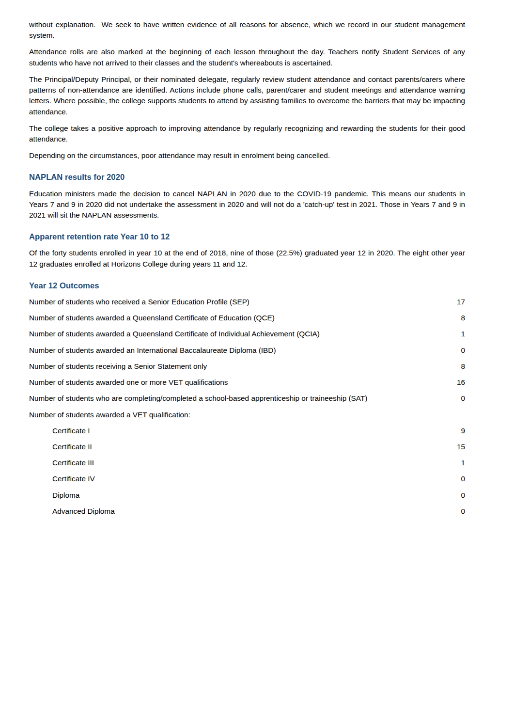without explanation. We seek to have written evidence of all reasons for absence, which we record in our student management system.
Attendance rolls are also marked at the beginning of each lesson throughout the day. Teachers notify Student Services of any students who have not arrived to their classes and the student's whereabouts is ascertained.
The Principal/Deputy Principal, or their nominated delegate, regularly review student attendance and contact parents/carers where patterns of non-attendance are identified. Actions include phone calls, parent/carer and student meetings and attendance warning letters. Where possible, the college supports students to attend by assisting families to overcome the barriers that may be impacting attendance.
The college takes a positive approach to improving attendance by regularly recognizing and rewarding the students for their good attendance.
Depending on the circumstances, poor attendance may result in enrolment being cancelled.
NAPLAN results for 2020
Education ministers made the decision to cancel NAPLAN in 2020 due to the COVID-19 pandemic. This means our students in Years 7 and 9 in 2020 did not undertake the assessment in 2020 and will not do a 'catch-up' test in 2021. Those in Years 7 and 9 in 2021 will sit the NAPLAN assessments.
Apparent retention rate Year 10 to 12
Of the forty students enrolled in year 10 at the end of 2018, nine of those (22.5%) graduated year 12 in 2020. The eight other year 12 graduates enrolled at Horizons College during years 11 and 12.
Year 12 Outcomes
Number of students who received a Senior Education Profile (SEP) 17
Number of students awarded a Queensland Certificate of Education (QCE) 8
Number of students awarded a Queensland Certificate of Individual Achievement (QCIA) 1
Number of students awarded an International Baccalaureate Diploma (IBD) 0
Number of students receiving a Senior Statement only 8
Number of students awarded one or more VET qualifications 16
Number of students who are completing/completed a school-based apprenticeship or traineeship (SAT) 0
Number of students awarded a VET qualification:
Certificate I 9
Certificate II 15
Certificate III 1
Certificate IV 0
Diploma 0
Advanced Diploma 0